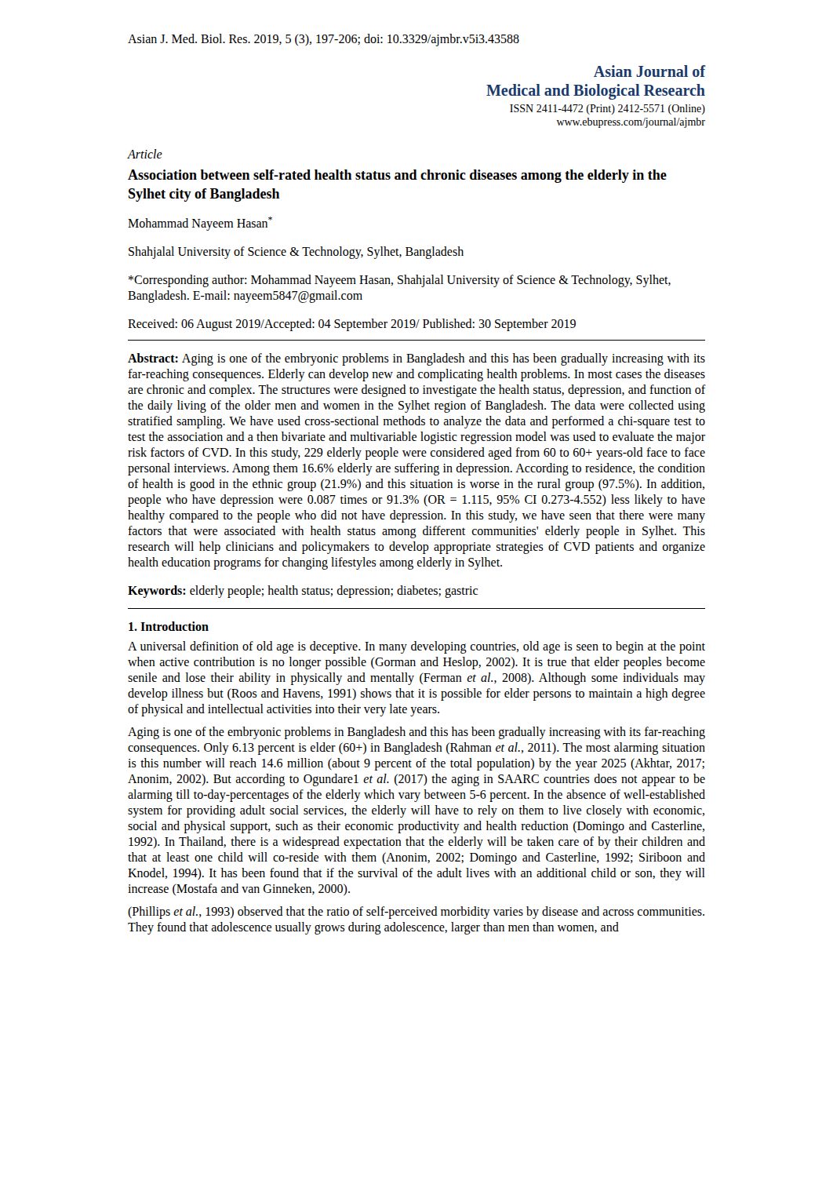Asian J. Med. Biol. Res. 2019, 5 (3), 197-206; doi: 10.3329/ajmbr.v5i3.43588
Asian Journal of
Medical and Biological Research
ISSN 2411-4472 (Print) 2412-5571 (Online)
www.ebupress.com/journal/ajmbr
Article
Association between self-rated health status and chronic diseases among the elderly in the Sylhet city of Bangladesh
Mohammad Nayeem Hasan*
Shahjalal University of Science & Technology, Sylhet, Bangladesh
*Corresponding author: Mohammad Nayeem Hasan, Shahjalal University of Science & Technology, Sylhet, Bangladesh. E-mail: nayeem5847@gmail.com
Received: 06 August 2019/Accepted: 04 September 2019/ Published: 30 September 2019
Abstract: Aging is one of the embryonic problems in Bangladesh and this has been gradually increasing with its far-reaching consequences. Elderly can develop new and complicating health problems. In most cases the diseases are chronic and complex. The structures were designed to investigate the health status, depression, and function of the daily living of the older men and women in the Sylhet region of Bangladesh. The data were collected using stratified sampling. We have used cross-sectional methods to analyze the data and performed a chi-square test to test the association and a then bivariate and multivariable logistic regression model was used to evaluate the major risk factors of CVD. In this study, 229 elderly people were considered aged from 60 to 60+ years-old face to face personal interviews. Among them 16.6% elderly are suffering in depression. According to residence, the condition of health is good in the ethnic group (21.9%) and this situation is worse in the rural group (97.5%). In addition, people who have depression were 0.087 times or 91.3% (OR = 1.115, 95% CI 0.273-4.552) less likely to have healthy compared to the people who did not have depression. In this study, we have seen that there were many factors that were associated with health status among different communities' elderly people in Sylhet. This research will help clinicians and policymakers to develop appropriate strategies of CVD patients and organize health education programs for changing lifestyles among elderly in Sylhet.
Keywords: elderly people; health status; depression; diabetes; gastric
1. Introduction
A universal definition of old age is deceptive. In many developing countries, old age is seen to begin at the point when active contribution is no longer possible (Gorman and Heslop, 2002). It is true that elder peoples become senile and lose their ability in physically and mentally (Ferman et al., 2008). Although some individuals may develop illness but (Roos and Havens, 1991) shows that it is possible for elder persons to maintain a high degree of physical and intellectual activities into their very late years.
Aging is one of the embryonic problems in Bangladesh and this has been gradually increasing with its far-reaching consequences. Only 6.13 percent is elder (60+) in Bangladesh (Rahman et al., 2011). The most alarming situation is this number will reach 14.6 million (about 9 percent of the total population) by the year 2025 (Akhtar, 2017; Anonim, 2002). But according to Ogundare1 et al. (2017) the aging in SAARC countries does not appear to be alarming till to-day-percentages of the elderly which vary between 5-6 percent. In the absence of well-established system for providing adult social services, the elderly will have to rely on them to live closely with economic, social and physical support, such as their economic productivity and health reduction (Domingo and Casterline, 1992). In Thailand, there is a widespread expectation that the elderly will be taken care of by their children and that at least one child will co-reside with them (Anonim, 2002; Domingo and Casterline, 1992; Siriboon and Knodel, 1994). It has been found that if the survival of the adult lives with an additional child or son, they will increase (Mostafa and van Ginneken, 2000).
(Phillips et al., 1993) observed that the ratio of self-perceived morbidity varies by disease and across communities. They found that adolescence usually grows during adolescence, larger than men than women, and